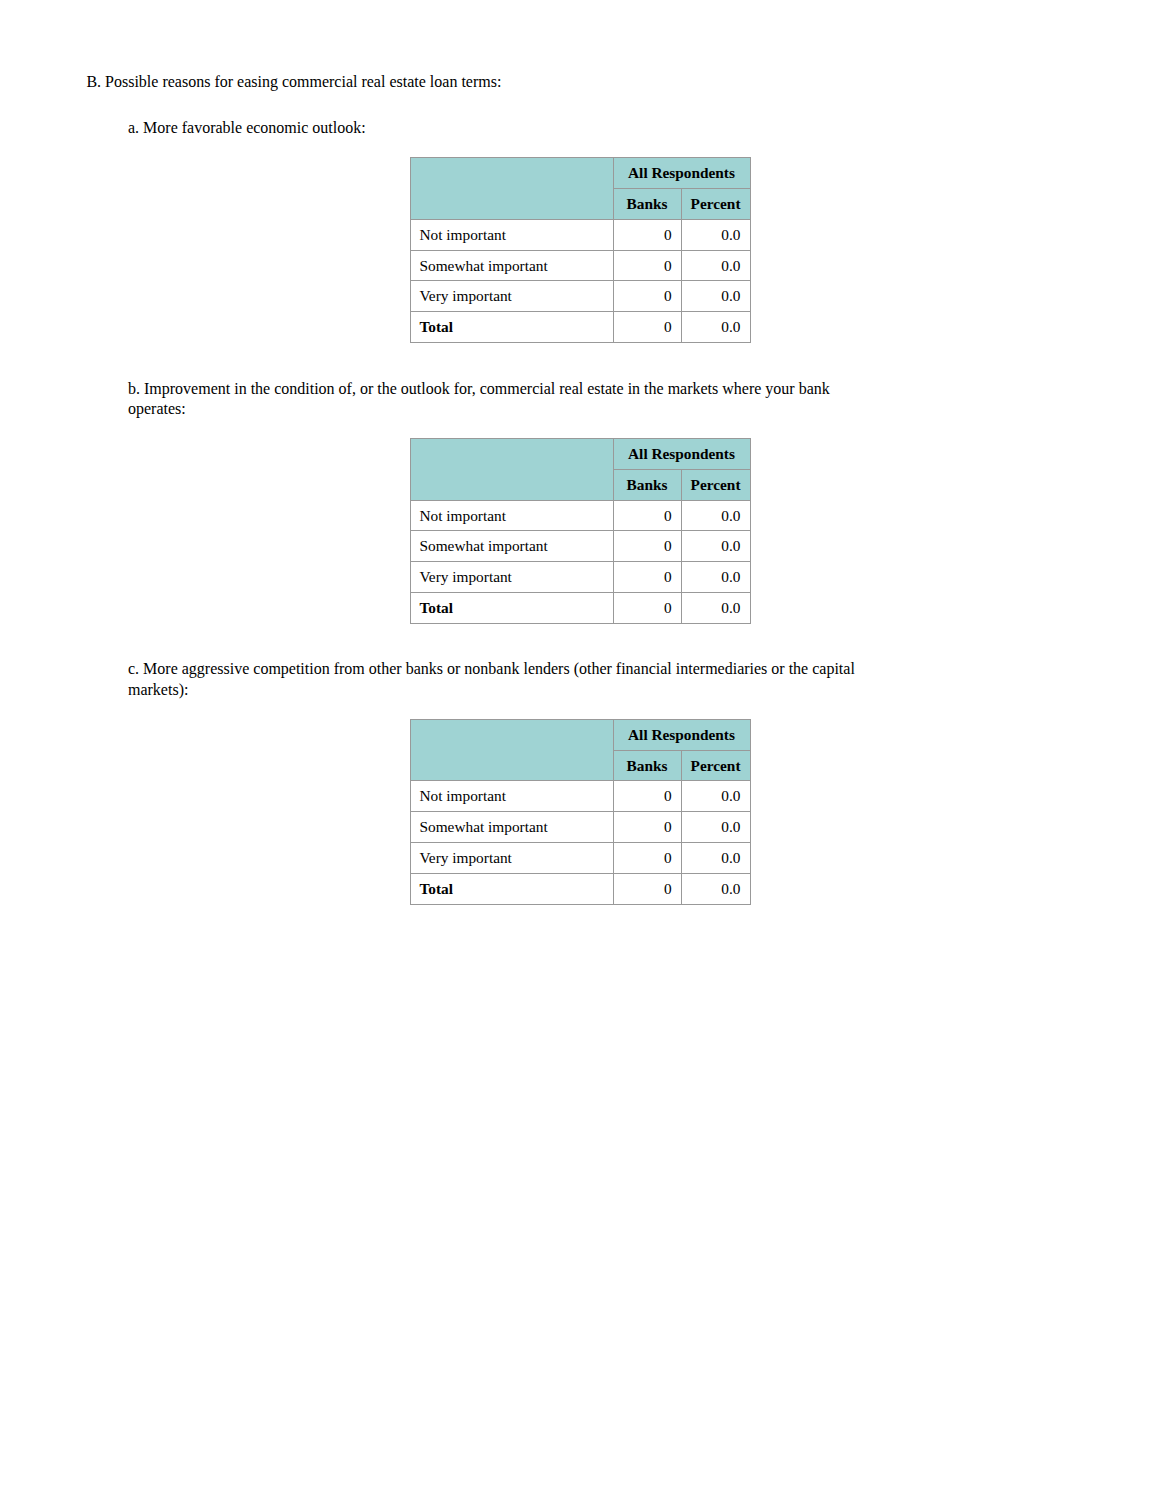B. Possible reasons for easing commercial real estate loan terms:
a. More favorable economic outlook:
| | All Respondents |
| --- | --- |
| Banks | Percent |
| Not important | 0 | 0.0 |
| Somewhat important | 0 | 0.0 |
| Very important | 0 | 0.0 |
| Total | 0 | 0.0 |
b. Improvement in the condition of, or the outlook for, commercial real estate in the markets where your bank operates:
| | All Respondents |
| --- | --- |
| Banks | Percent |
| Not important | 0 | 0.0 |
| Somewhat important | 0 | 0.0 |
| Very important | 0 | 0.0 |
| Total | 0 | 0.0 |
c. More aggressive competition from other banks or nonbank lenders (other financial intermediaries or the capital markets):
| | All Respondents |
| --- | --- |
| Banks | Percent |
| Not important | 0 | 0.0 |
| Somewhat important | 0 | 0.0 |
| Very important | 0 | 0.0 |
| Total | 0 | 0.0 |